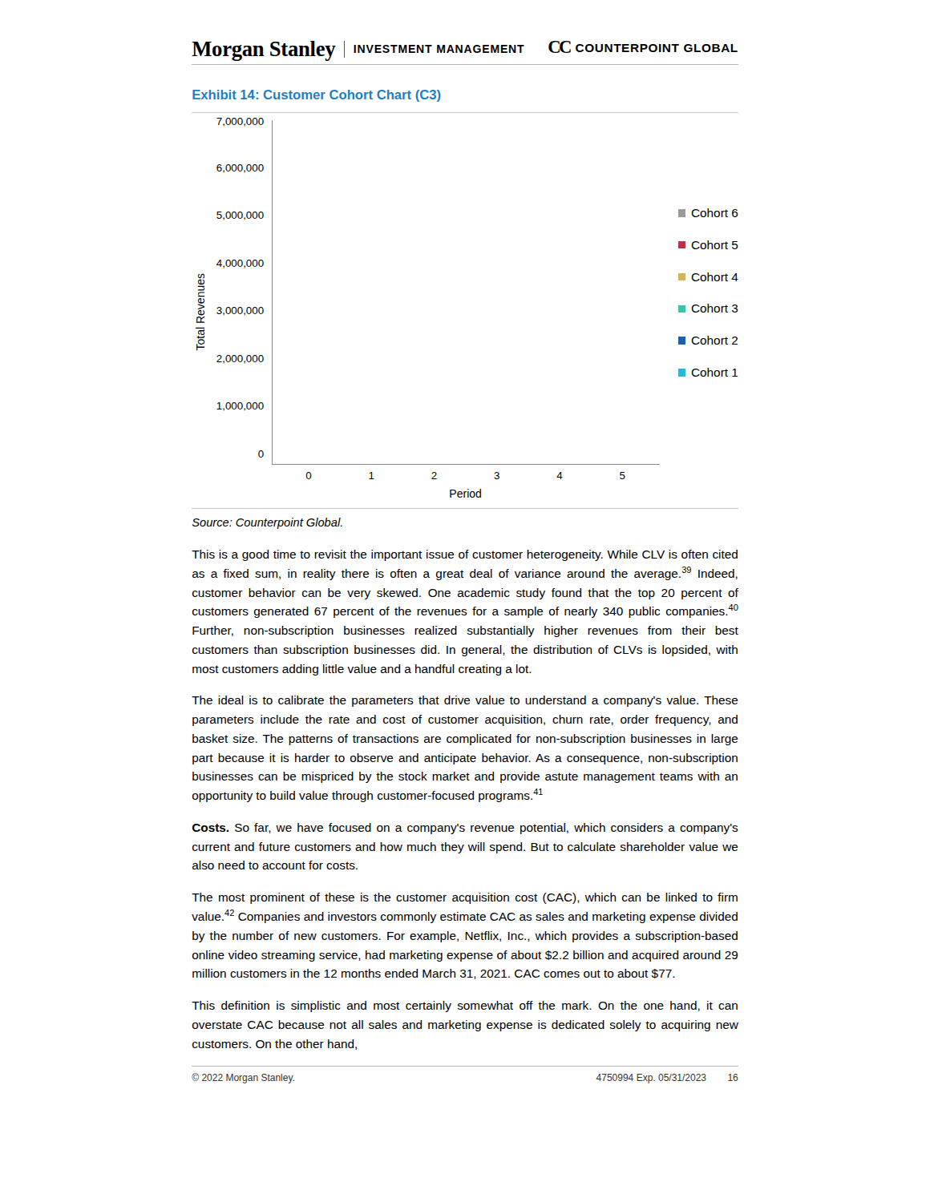Morgan Stanley INVESTMENT MANAGEMENT
CC COUNTERPOINT GLOBAL
Exhibit 14: Customer Cohort Chart (C3)
Total Revenues
7,000,000 6,000,000 5,000,000 4,000,000 3,000,000 2,000,000 1,000,000 0
012345
Period
Cohort 6
Cohort 5
Cohort 4
Cohort 3
Cohort 2
Cohort 1
Source: Counterpoint Global.
This is a good time to revisit the important issue of customer heterogeneity. While CLV is often cited as a fixed sum, in reality there is often a great deal of variance around the average.39 Indeed, customer behavior can be very skewed. One academic study found that the top 20 percent of customers generated 67 percent of the revenues for a sample of nearly 340 public companies.40 Further, non-subscription businesses realized substantially higher revenues from their best customers than subscription businesses did. In general, the distribution of CLVs is lopsided, with most customers adding little value and a handful creating a lot.
The ideal is to calibrate the parameters that drive value to understand a company's value. These parameters include the rate and cost of customer acquisition, churn rate, order frequency, and basket size. The patterns of transactions are complicated for non-subscription businesses in large part because it is harder to observe and anticipate behavior. As a consequence, non-subscription businesses can be mispriced by the stock market and provide astute management teams with an opportunity to build value through customer-focused programs.41
Costs. So far, we have focused on a company's revenue potential, which considers a company's current and future customers and how much they will spend. But to calculate shareholder value we also need to account for costs.
The most prominent of these is the customer acquisition cost (CAC), which can be linked to firm value.42 Companies and investors commonly estimate CAC as sales and marketing expense divided by the number of new customers. For example, Netflix, Inc., which provides a subscription-based online video streaming service, had marketing expense of about $2.2 billion and acquired around 29 million customers in the 12 months ended March 31, 2021. CAC comes out to about $77.
This definition is simplistic and most certainly somewhat off the mark. On the one hand, it can overstate CAC because not all sales and marketing expense is dedicated solely to acquiring new customers. On the other hand,
© 2022 Morgan Stanley.
4750994 Exp. 05/31/2023 16